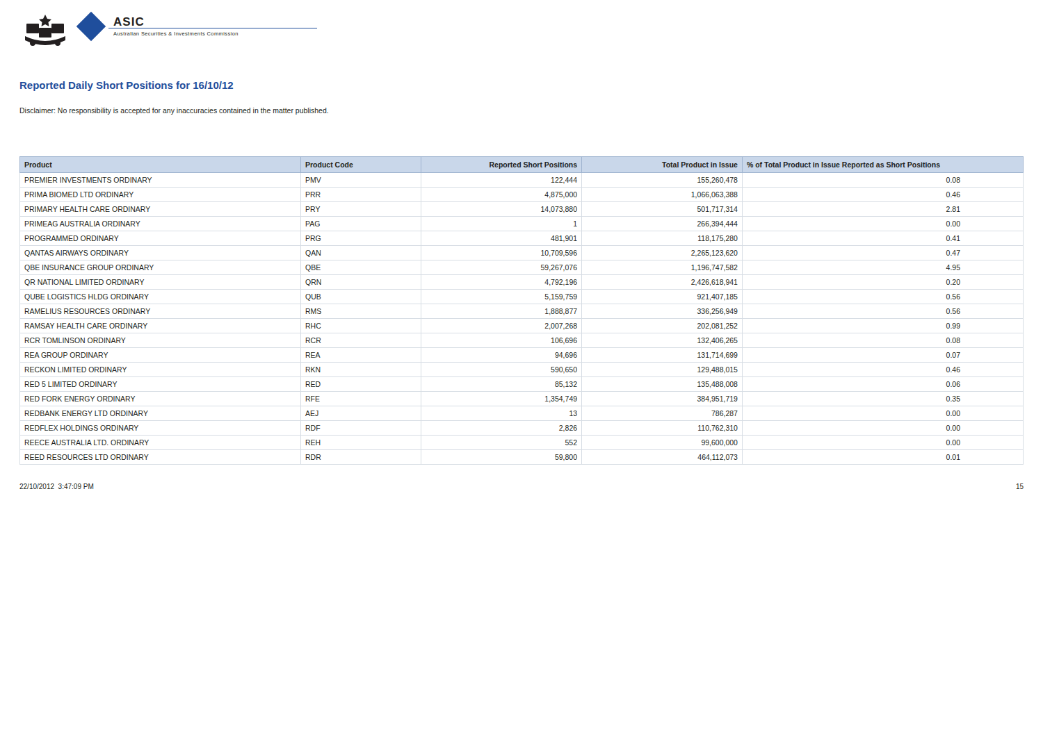ASIC
Australian Securities & Investments Commission
Reported Daily Short Positions for 16/10/12
Disclaimer: No responsibility is accepted for any inaccuracies contained in the matter published.
| Product | Product Code | Reported Short Positions | Total Product in Issue | % of Total Product in Issue Reported as Short Positions |
| --- | --- | --- | --- | --- |
| PREMIER INVESTMENTS ORDINARY | PMV | 122,444 | 155,260,478 | 0.08 |
| PRIMA BIOMED LTD ORDINARY | PRR | 4,875,000 | 1,066,063,388 | 0.46 |
| PRIMARY HEALTH CARE ORDINARY | PRY | 14,073,880 | 501,717,314 | 2.81 |
| PRIMEAG AUSTRALIA ORDINARY | PAG | 1 | 266,394,444 | 0.00 |
| PROGRAMMED ORDINARY | PRG | 481,901 | 118,175,280 | 0.41 |
| QANTAS AIRWAYS ORDINARY | QAN | 10,709,596 | 2,265,123,620 | 0.47 |
| QBE INSURANCE GROUP ORDINARY | QBE | 59,267,076 | 1,196,747,582 | 4.95 |
| QR NATIONAL LIMITED ORDINARY | QRN | 4,792,196 | 2,426,618,941 | 0.20 |
| QUBE LOGISTICS HLDG ORDINARY | QUB | 5,159,759 | 921,407,185 | 0.56 |
| RAMELIUS RESOURCES ORDINARY | RMS | 1,888,877 | 336,256,949 | 0.56 |
| RAMSAY HEALTH CARE ORDINARY | RHC | 2,007,268 | 202,081,252 | 0.99 |
| RCR TOMLINSON ORDINARY | RCR | 106,696 | 132,406,265 | 0.08 |
| REA GROUP ORDINARY | REA | 94,696 | 131,714,699 | 0.07 |
| RECKON LIMITED ORDINARY | RKN | 590,650 | 129,488,015 | 0.46 |
| RED 5 LIMITED ORDINARY | RED | 85,132 | 135,488,008 | 0.06 |
| RED FORK ENERGY ORDINARY | RFE | 1,354,749 | 384,951,719 | 0.35 |
| REDBANK ENERGY LTD ORDINARY | AEJ | 13 | 786,287 | 0.00 |
| REDFLEX HOLDINGS ORDINARY | RDF | 2,826 | 110,762,310 | 0.00 |
| REECE AUSTRALIA LTD. ORDINARY | REH | 552 | 99,600,000 | 0.00 |
| REED RESOURCES LTD ORDINARY | RDR | 59,800 | 464,112,073 | 0.01 |
22/10/2012 3:47:09 PM 15